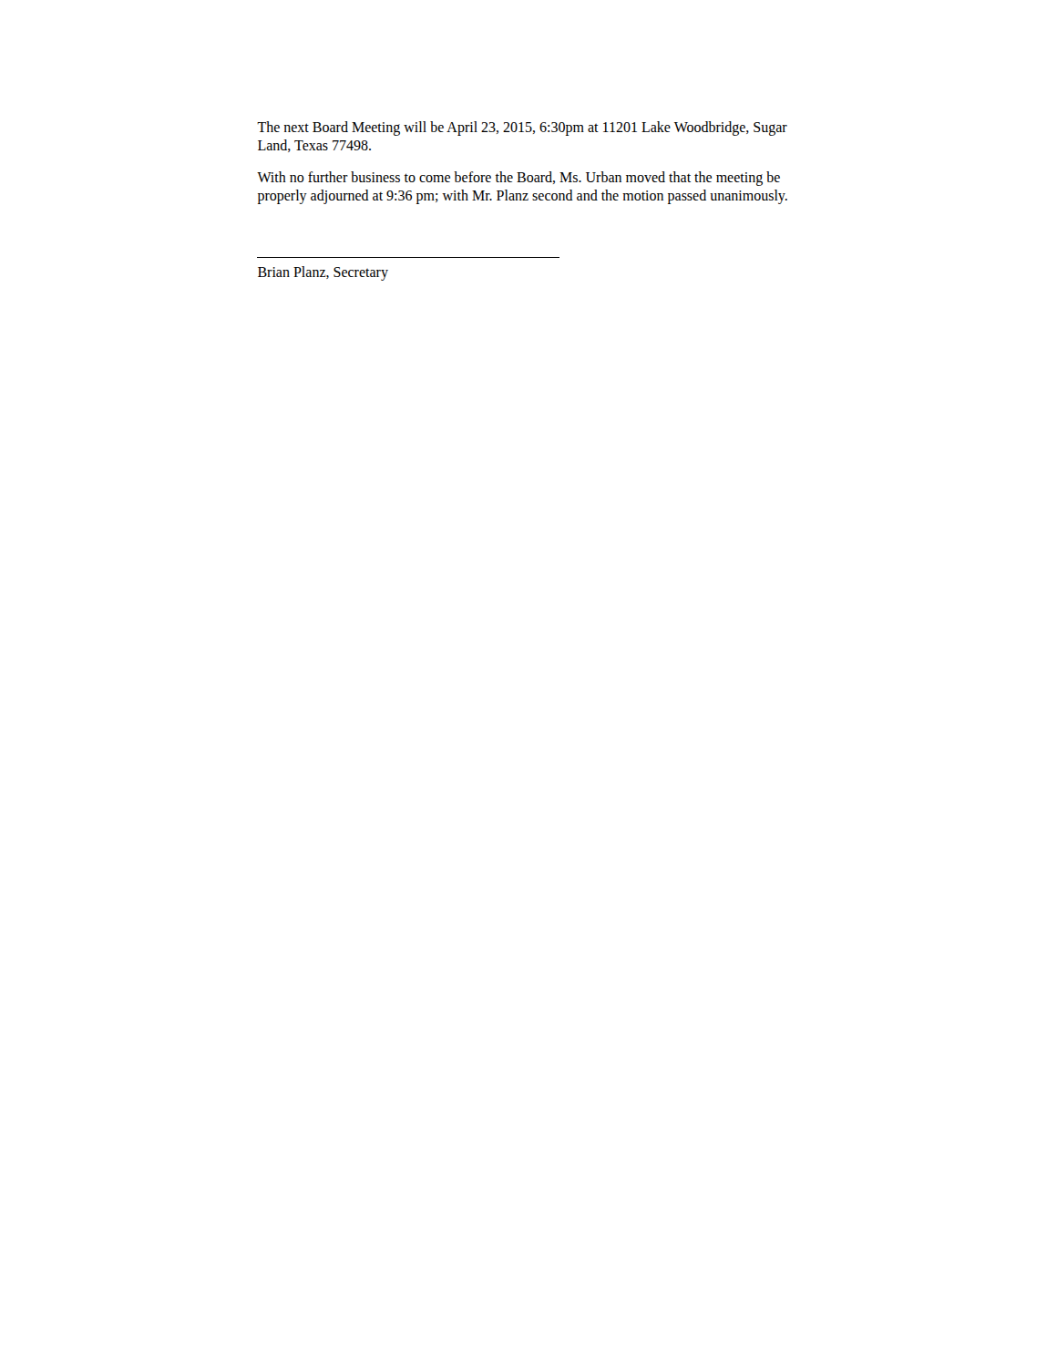The next Board Meeting will be April 23, 2015, 6:30pm at 11201 Lake Woodbridge, Sugar Land, Texas 77498.
With no further business to come before the Board, Ms. Urban moved that the meeting be properly adjourned at 9:36 pm; with Mr. Planz second and the motion passed unanimously.
Brian Planz, Secretary